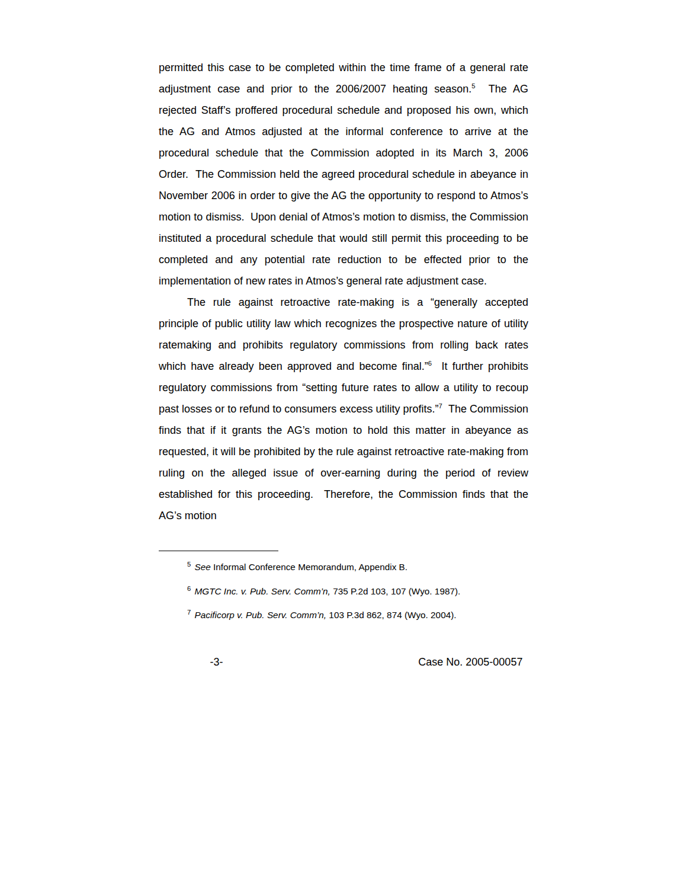permitted this case to be completed within the time frame of a general rate adjustment case and prior to the 2006/2007 heating season.5 The AG rejected Staff’s proffered procedural schedule and proposed his own, which the AG and Atmos adjusted at the informal conference to arrive at the procedural schedule that the Commission adopted in its March 3, 2006 Order. The Commission held the agreed procedural schedule in abeyance in November 2006 in order to give the AG the opportunity to respond to Atmos’s motion to dismiss. Upon denial of Atmos’s motion to dismiss, the Commission instituted a procedural schedule that would still permit this proceeding to be completed and any potential rate reduction to be effected prior to the implementation of new rates in Atmos’s general rate adjustment case.
The rule against retroactive rate-making is a “generally accepted principle of public utility law which recognizes the prospective nature of utility ratemaking and prohibits regulatory commissions from rolling back rates which have already been approved and become final.”6 It further prohibits regulatory commissions from “setting future rates to allow a utility to recoup past losses or to refund to consumers excess utility profits.”7 The Commission finds that if it grants the AG’s motion to hold this matter in abeyance as requested, it will be prohibited by the rule against retroactive rate-making from ruling on the alleged issue of over-earning during the period of review established for this proceeding. Therefore, the Commission finds that the AG’s motion
5 See Informal Conference Memorandum, Appendix B.
6 MGTC Inc. v. Pub. Serv. Comm’n, 735 P.2d 103, 107 (Wyo. 1987).
7 Pacificorp v. Pub. Serv. Comm’n, 103 P.3d 862, 874 (Wyo. 2004).
-3-
Case No. 2005-00057